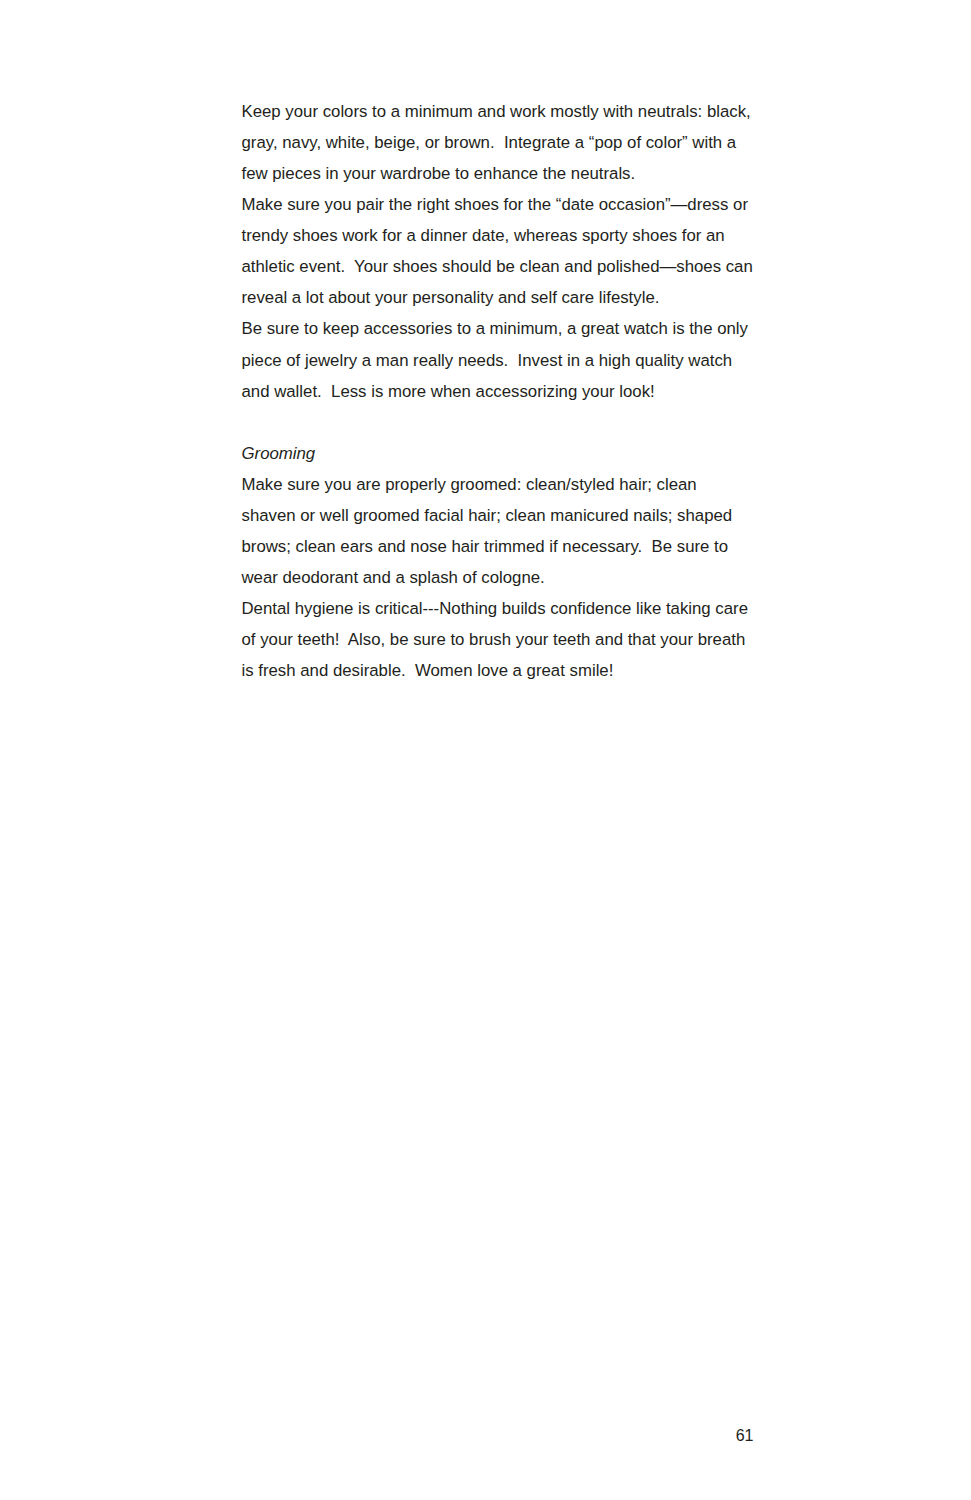Keep your colors to a minimum and work mostly with neutrals: black, gray, navy, white, beige, or brown. Integrate a “pop of color” with a few pieces in your wardrobe to enhance the neutrals.
Make sure you pair the right shoes for the “date occasion”—dress or trendy shoes work for a dinner date, whereas sporty shoes for an athletic event. Your shoes should be clean and polished—shoes can reveal a lot about your personality and self care lifestyle.
Be sure to keep accessories to a minimum, a great watch is the only piece of jewelry a man really needs. Invest in a high quality watch and wallet. Less is more when accessorizing your look!
Grooming
Make sure you are properly groomed: clean/styled hair; clean shaven or well groomed facial hair; clean manicured nails; shaped brows; clean ears and nose hair trimmed if necessary. Be sure to wear deodorant and a splash of cologne.
Dental hygiene is critical---Nothing builds confidence like taking care of your teeth! Also, be sure to brush your teeth and that your breath is fresh and desirable. Women love a great smile!
61